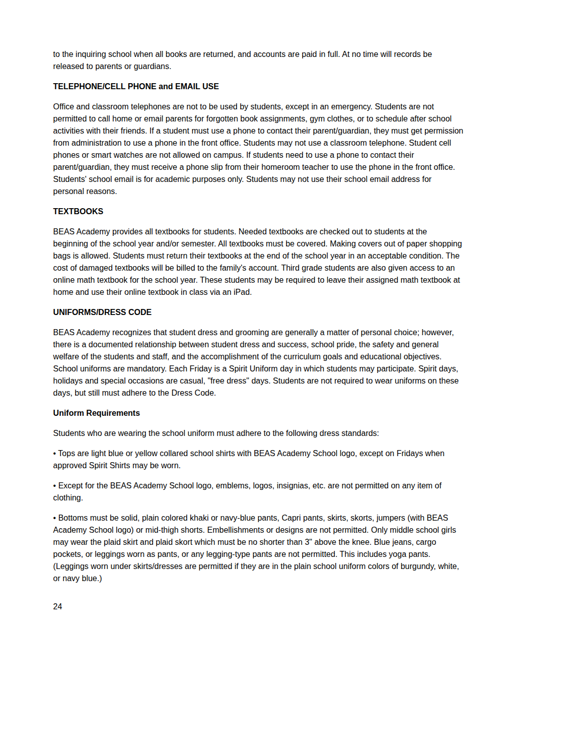to the inquiring school when all books are returned, and accounts are paid in full. At no time will records be released to parents or guardians.
TELEPHONE/CELL PHONE and EMAIL USE
Office and classroom telephones are not to be used by students, except in an emergency. Students are not permitted to call home or email parents for forgotten book assignments, gym clothes, or to schedule after school activities with their friends. If a student must use a phone to contact their parent/guardian, they must get permission from administration to use a phone in the front office. Students may not use a classroom telephone. Student cell phones or smart watches are not allowed on campus. If students need to use a phone to contact their parent/guardian, they must receive a phone slip from their homeroom teacher to use the phone in the front office. Students' school email is for academic purposes only. Students may not use their school email address for personal reasons.
TEXTBOOKS
BEAS Academy provides all textbooks for students. Needed textbooks are checked out to students at the beginning of the school year and/or semester. All textbooks must be covered. Making covers out of paper shopping bags is allowed. Students must return their textbooks at the end of the school year in an acceptable condition. The cost of damaged textbooks will be billed to the family's account. Third grade students are also given access to an online math textbook for the school year. These students may be required to leave their assigned math textbook at home and use their online textbook in class via an iPad.
UNIFORMS/DRESS CODE
BEAS Academy recognizes that student dress and grooming are generally a matter of personal choice; however, there is a documented relationship between student dress and success, school pride, the safety and general welfare of the students and staff, and the accomplishment of the curriculum goals and educational objectives. School uniforms are mandatory. Each Friday is a Spirit Uniform day in which students may participate. Spirit days, holidays and special occasions are casual, "free dress" days. Students are not required to wear uniforms on these days, but still must adhere to the Dress Code.
Uniform Requirements
Students who are wearing the school uniform must adhere to the following dress standards:
• Tops are light blue or yellow collared school shirts with BEAS Academy School logo, except on Fridays when approved Spirit Shirts may be worn.
• Except for the BEAS Academy School logo, emblems, logos, insignias, etc. are not permitted on any item of clothing.
• Bottoms must be solid, plain colored khaki or navy-blue pants, Capri pants, skirts, skorts, jumpers (with BEAS Academy School logo) or mid-thigh shorts. Embellishments or designs are not permitted. Only middle school girls may wear the plaid skirt and plaid skort which must be no shorter than 3" above the knee. Blue jeans, cargo pockets, or leggings worn as pants, or any legging-type pants are not permitted. This includes yoga pants. (Leggings worn under skirts/dresses are permitted if they are in the plain school uniform colors of burgundy, white, or navy blue.)
24